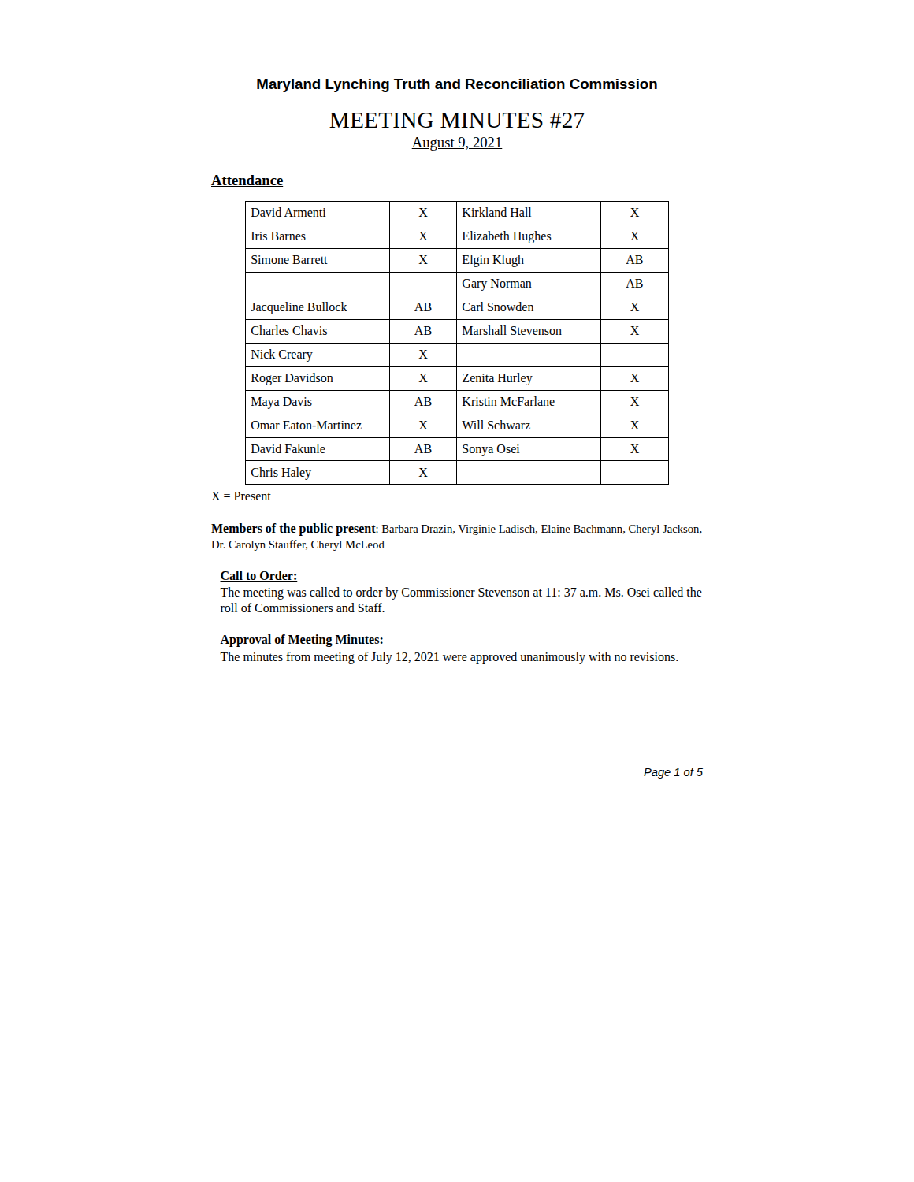Maryland Lynching Truth and Reconciliation Commission
MEETING MINUTES #27
August 9, 2021
Attendance
| David Armenti | X | Kirkland Hall | X |
| Iris Barnes | X | Elizabeth Hughes | X |
| Simone Barrett | X | Elgin Klugh | AB |
| | | Gary Norman | AB |
| Jacqueline Bullock | AB | Carl Snowden | X |
| Charles Chavis | AB | Marshall Stevenson | X |
| Nick Creary | X | | |
| Roger Davidson | X | Zenita Hurley | X |
| Maya Davis | AB | Kristin McFarlane | X |
| Omar Eaton-Martinez | X | Will Schwarz | X |
| David Fakunle | AB | Sonya Osei | X |
| Chris Haley | X | | |
X = Present
Members of the public present: Barbara Drazin, Virginie Ladisch, Elaine Bachmann, Cheryl Jackson, Dr. Carolyn Stauffer, Cheryl McLeod
Call to Order:
The meeting was called to order by Commissioner Stevenson at 11: 37 a.m. Ms. Osei called the roll of Commissioners and Staff.
Approval of Meeting Minutes:
The minutes from meeting of July 12, 2021 were approved unanimously with no revisions.
Page 1 of 5